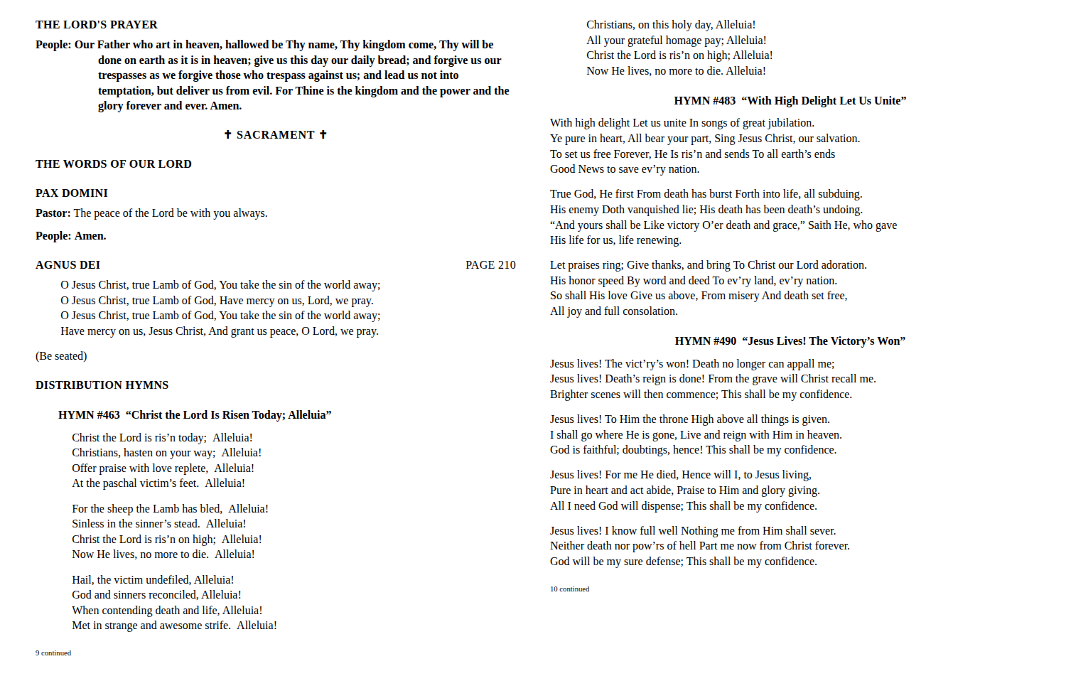The Lord's Prayer
People: Our Father who art in heaven, hallowed be Thy name, Thy kingdom come, Thy will be done on earth as it is in heaven; give us this day our daily bread; and forgive us our trespasses as we forgive those who trespass against us; and lead us not into temptation, but deliver us from evil. For Thine is the kingdom and the power and the glory forever and ever. Amen.
✝ SACRAMENT ✝
The Words of Our Lord
Pax Domini
Pastor: The peace of the Lord be with you always.
People: Amen.
Agnus Dei Page 210
O Jesus Christ, true Lamb of God, You take the sin of the world away;
O Jesus Christ, true Lamb of God, Have mercy on us, Lord, we pray.
O Jesus Christ, true Lamb of God, You take the sin of the world away;
Have mercy on us, Jesus Christ, And grant us peace, O Lord, we pray.
(Be seated)
Distribution Hymns
HYMN #463 “Christ the Lord Is Risen Today; Alleluia”
Christ the Lord is ris’n today; Alleluia!
Christians, hasten on your way; Alleluia!
Offer praise with love replete, Alleluia!
At the paschal victim’s feet. Alleluia!
For the sheep the Lamb has bled, Alleluia!
Sinless in the sinner’s stead. Alleluia!
Christ the Lord is ris’n on high; Alleluia!
Now He lives, no more to die. Alleluia!
Hail, the victim undefiled, Alleluia!
God and sinners reconciled, Alleluia!
When contending death and life, Alleluia!
Met in strange and awesome strife. Alleluia!
9 continued
Christians, on this holy day, Alleluia!
All your grateful homage pay; Alleluia!
Christ the Lord is ris’n on high; Alleluia!
Now He lives, no more to die. Alleluia!
HYMN #483 “With High Delight Let Us Unite”
With high delight Let us unite In songs of great jubilation.
Ye pure in heart, All bear your part, Sing Jesus Christ, our salvation.
To set us free Forever, He Is ris’n and sends To all earth’s ends
Good News to save ev’ry nation.
True God, He first From death has burst Forth into life, all subduing.
His enemy Doth vanquished lie; His death has been death’s undoing.
“And yours shall be Like victory O’er death and grace,” Saith He, who gave
His life for us, life renewing.
Let praises ring; Give thanks, and bring To Christ our Lord adoration.
His honor speed By word and deed To ev’ry land, ev’ry nation.
So shall His love Give us above, From misery And death set free,
All joy and full consolation.
HYMN #490 “Jesus Lives! The Victory’s Won”
Jesus lives! The vict’ry’s won! Death no longer can appall me;
Jesus lives! Death’s reign is done! From the grave will Christ recall me.
Brighter scenes will then commence; This shall be my confidence.
Jesus lives! To Him the throne High above all things is given.
I shall go where He is gone, Live and reign with Him in heaven.
God is faithful; doubtings, hence! This shall be my confidence.
Jesus lives! For me He died, Hence will I, to Jesus living,
Pure in heart and act abide, Praise to Him and glory giving.
All I need God will dispense; This shall be my confidence.
Jesus lives! I know full well Nothing me from Him shall sever.
Neither death nor pow’rs of hell Part me now from Christ forever.
God will be my sure defense; This shall be my confidence.
10 continued